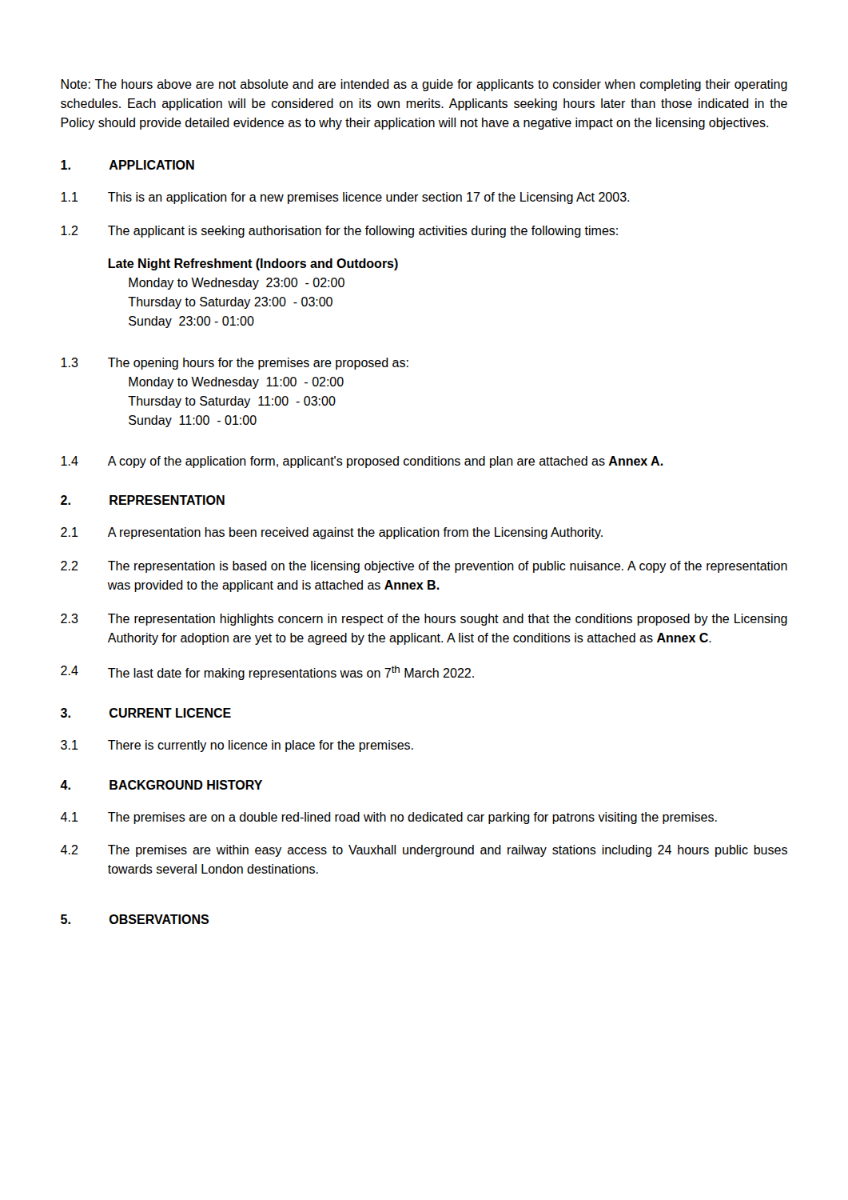Note: The hours above are not absolute and are intended as a guide for applicants to consider when completing their operating schedules. Each application will be considered on its own merits. Applicants seeking hours later than those indicated in the Policy should provide detailed evidence as to why their application will not have a negative impact on the licensing objectives.
1. APPLICATION
1.1
This is an application for a new premises licence under section 17 of the Licensing Act 2003.
1.2
The applicant is seeking authorisation for the following activities during the following times:
Late Night Refreshment (Indoors and Outdoors)
Monday to Wednesday 23:00 - 02:00
Thursday to Saturday 23:00 - 03:00
Sunday 23:00 - 01:00
1.3
The opening hours for the premises are proposed as:
Monday to Wednesday 11:00 - 02:00
Thursday to Saturday 11:00 - 03:00
Sunday 11:00 - 01:00
1.4
A copy of the application form, applicant's proposed conditions and plan are attached as Annex A.
2. REPRESENTATION
2.1
A representation has been received against the application from the Licensing Authority.
2.2
The representation is based on the licensing objective of the prevention of public nuisance. A copy of the representation was provided to the applicant and is attached as Annex B.
2.3
The representation highlights concern in respect of the hours sought and that the conditions proposed by the Licensing Authority for adoption are yet to be agreed by the applicant. A list of the conditions is attached as Annex C.
2.4
The last date for making representations was on 7th March 2022.
3. CURRENT LICENCE
3.1
There is currently no licence in place for the premises.
4. BACKGROUND HISTORY
4.1
The premises are on a double red-lined road with no dedicated car parking for patrons visiting the premises.
4.2
The premises are within easy access to Vauxhall underground and railway stations including 24 hours public buses towards several London destinations.
5. OBSERVATIONS